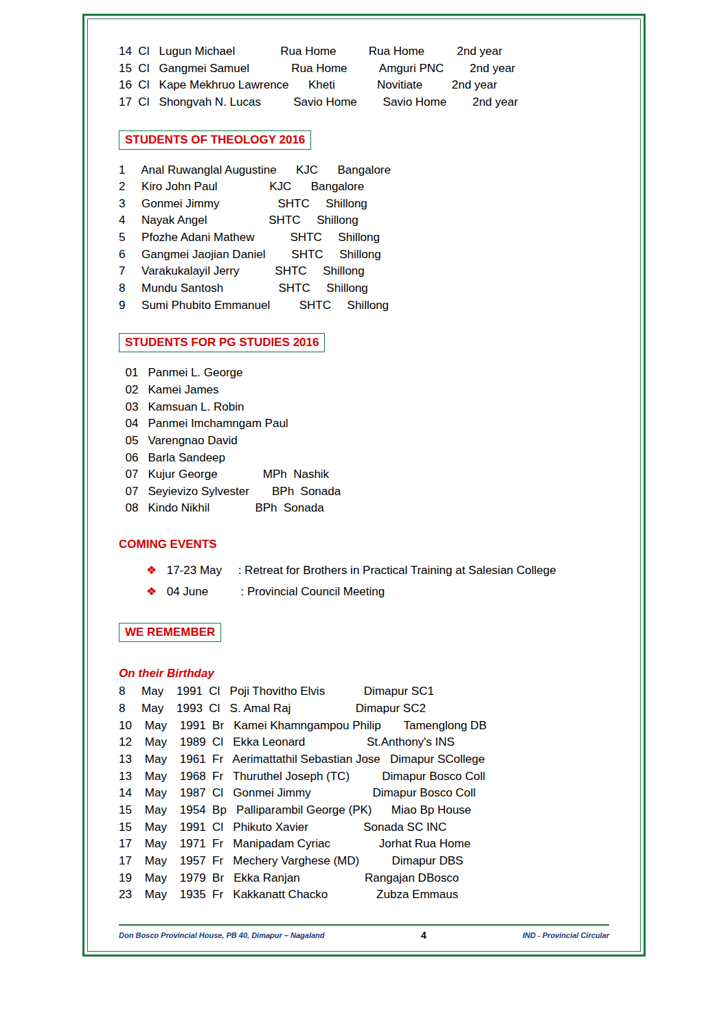14  Cl   Lugun Michael              Rua Home          Rua Home          2nd year
15  Cl   Gangmei Samuel             Rua Home          Amguri PNC        2nd year
16  Cl   Kape Mekhruo Lawrence      Kheti             Novitiate         2nd year
17  Cl   Shongvah N. Lucas          Savio Home        Savio Home        2nd year
STUDENTS OF THEOLOGY 2016
1     Anal Ruwanglal Augustine      KJC      Bangalore
2     Kiro John Paul                KJC      Bangalore
3     Gonmei Jimmy                  SHTC     Shillong
4     Nayak Angel                   SHTC     Shillong
5     Pfozhe Adani Mathew           SHTC     Shillong
6     Gangmei Jaojian Daniel        SHTC     Shillong
7     Varakukalayil Jerry           SHTC     Shillong
8     Mundu Santosh                 SHTC     Shillong
9     Sumi Phubito Emmanuel         SHTC     Shillong
STUDENTS FOR PG STUDIES 2016
  01   Panmei L. George
  02   Kamei James
  03   Kamsuan L. Robin
  04   Panmei Imchamngam Paul
  05   Varengnao David
  06   Barla Sandeep
  07   Kujur George              MPh  Nashik
  07   Seyievizo Sylvester       BPh  Sonada
  08   Kindo Nikhil              BPh  Sonada
COMING EVENTS
❖ 17-23 May : Retreat for Brothers in Practical Training at Salesian College
❖ 04 June : Provincial Council Meeting
WE REMEMBER
On their Birthday
8     May    1991  Cl   Poji Thovitho Elvis            Dimapur SC1
8     May    1993  Cl   S. Amal Raj                    Dimapur SC2
10    May    1991  Br   Kamei Khamngampou Philip       Tamenglong DB
12    May    1989  Cl   Ekka Leonard                   St.Anthony's INS
13    May    1961  Fr   Aerimattathil Sebastian Jose   Dimapur SCollege
13    May    1968  Fr   Thuruthel Joseph (TC)          Dimapur Bosco Coll
14    May    1987  Cl   Gonmei Jimmy                   Dimapur Bosco Coll
15    May    1954  Bp   Palliparambil George (PK)      Miao Bp House
15    May    1991  Cl   Phikuto Xavier                 Sonada SC INC
17    May    1971  Fr   Manipadam Cyriac               Jorhat Rua Home
17    May    1957  Fr   Mechery Varghese (MD)          Dimapur DBS
19    May    1979  Br   Ekka Ranjan                    Rangajan DBosco
23    May    1935  Fr   Kakkanatt Chacko               Zubza Emmaus
Don Bosco Provincial House, PB 40, Dimapur – Nagaland 4 IND - Provincial Circular